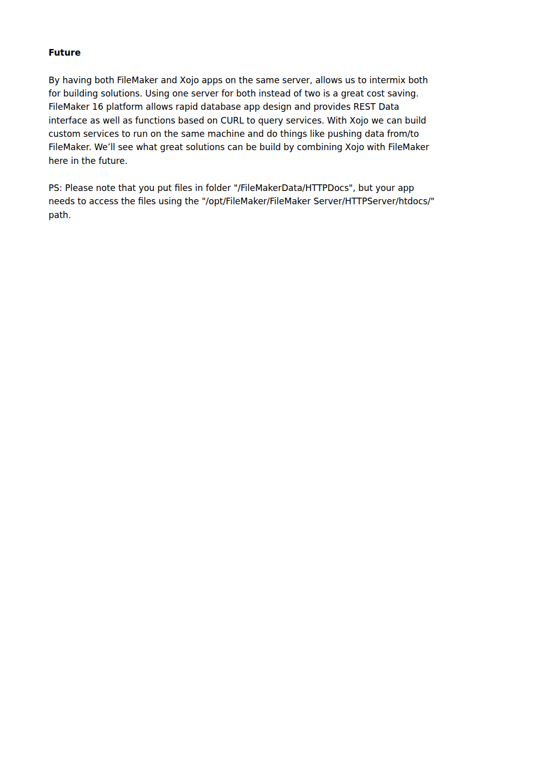Future
By having both FileMaker and Xojo apps on the same server, allows us to intermix both for building solutions. Using one server for both instead of two is a great cost saving. FileMaker 16 platform allows rapid database app design and provides REST Data interface as well as functions based on CURL to query services. With Xojo we can build custom services to run on the same machine and do things like pushing data from/to FileMaker. We’ll see what great solutions can be build by combining Xojo with FileMaker here in the future.
PS: Please note that you put files in folder "/FileMakerData/HTTPDocs", but your app needs to access the files using the "/opt/FileMaker/FileMaker Server/HTTPServer/htdocs/" path.